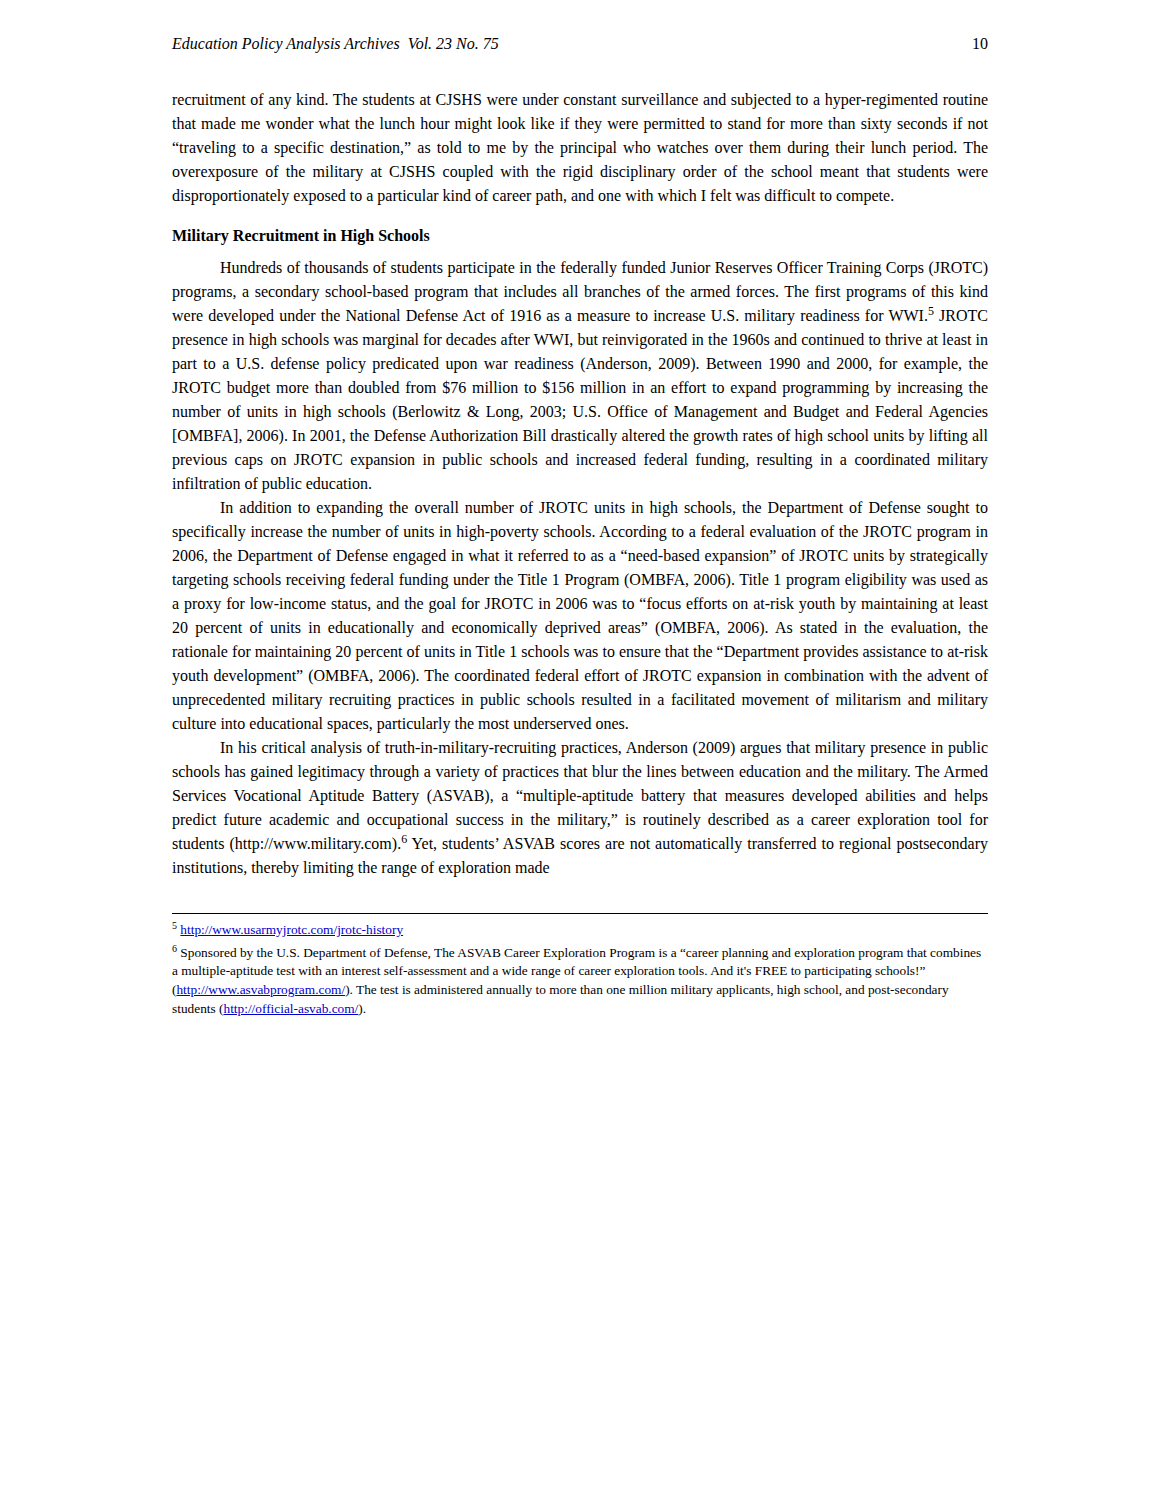Education Policy Analysis Archives Vol. 23 No. 75 10
recruitment of any kind. The students at CJSHS were under constant surveillance and subjected to a hyper-regimented routine that made me wonder what the lunch hour might look like if they were permitted to stand for more than sixty seconds if not “traveling to a specific destination,” as told to me by the principal who watches over them during their lunch period. The overexposure of the military at CJSHS coupled with the rigid disciplinary order of the school meant that students were disproportionately exposed to a particular kind of career path, and one with which I felt was difficult to compete.
Military Recruitment in High Schools
Hundreds of thousands of students participate in the federally funded Junior Reserves Officer Training Corps (JROTC) programs, a secondary school-based program that includes all branches of the armed forces. The first programs of this kind were developed under the National Defense Act of 1916 as a measure to increase U.S. military readiness for WWI.5 JROTC presence in high schools was marginal for decades after WWI, but reinvigorated in the 1960s and continued to thrive at least in part to a U.S. defense policy predicated upon war readiness (Anderson, 2009). Between 1990 and 2000, for example, the JROTC budget more than doubled from $76 million to $156 million in an effort to expand programming by increasing the number of units in high schools (Berlowitz & Long, 2003; U.S. Office of Management and Budget and Federal Agencies [OMBFA], 2006). In 2001, the Defense Authorization Bill drastically altered the growth rates of high school units by lifting all previous caps on JROTC expansion in public schools and increased federal funding, resulting in a coordinated military infiltration of public education.
In addition to expanding the overall number of JROTC units in high schools, the Department of Defense sought to specifically increase the number of units in high-poverty schools. According to a federal evaluation of the JROTC program in 2006, the Department of Defense engaged in what it referred to as a “need-based expansion” of JROTC units by strategically targeting schools receiving federal funding under the Title 1 Program (OMBFA, 2006). Title 1 program eligibility was used as a proxy for low-income status, and the goal for JROTC in 2006 was to “focus efforts on at-risk youth by maintaining at least 20 percent of units in educationally and economically deprived areas” (OMBFA, 2006). As stated in the evaluation, the rationale for maintaining 20 percent of units in Title 1 schools was to ensure that the “Department provides assistance to at-risk youth development” (OMBFA, 2006). The coordinated federal effort of JROTC expansion in combination with the advent of unprecedented military recruiting practices in public schools resulted in a facilitated movement of militarism and military culture into educational spaces, particularly the most underserved ones.
In his critical analysis of truth-in-military-recruiting practices, Anderson (2009) argues that military presence in public schools has gained legitimacy through a variety of practices that blur the lines between education and the military. The Armed Services Vocational Aptitude Battery (ASVAB), a “multiple-aptitude battery that measures developed abilities and helps predict future academic and occupational success in the military,” is routinely described as a career exploration tool for students (http://www.military.com).6 Yet, students’ ASVAB scores are not automatically transferred to regional postsecondary institutions, thereby limiting the range of exploration made
5 http://www.usarmyjrotc.com/jrotc-history
6 Sponsored by the U.S. Department of Defense, The ASVAB Career Exploration Program is a “career planning and exploration program that combines a multiple-aptitude test with an interest self-assessment and a wide range of career exploration tools. And it's FREE to participating schools!” (http://www.asvabprogram.com/). The test is administered annually to more than one million military applicants, high school, and post-secondary students (http://official-asvab.com/).